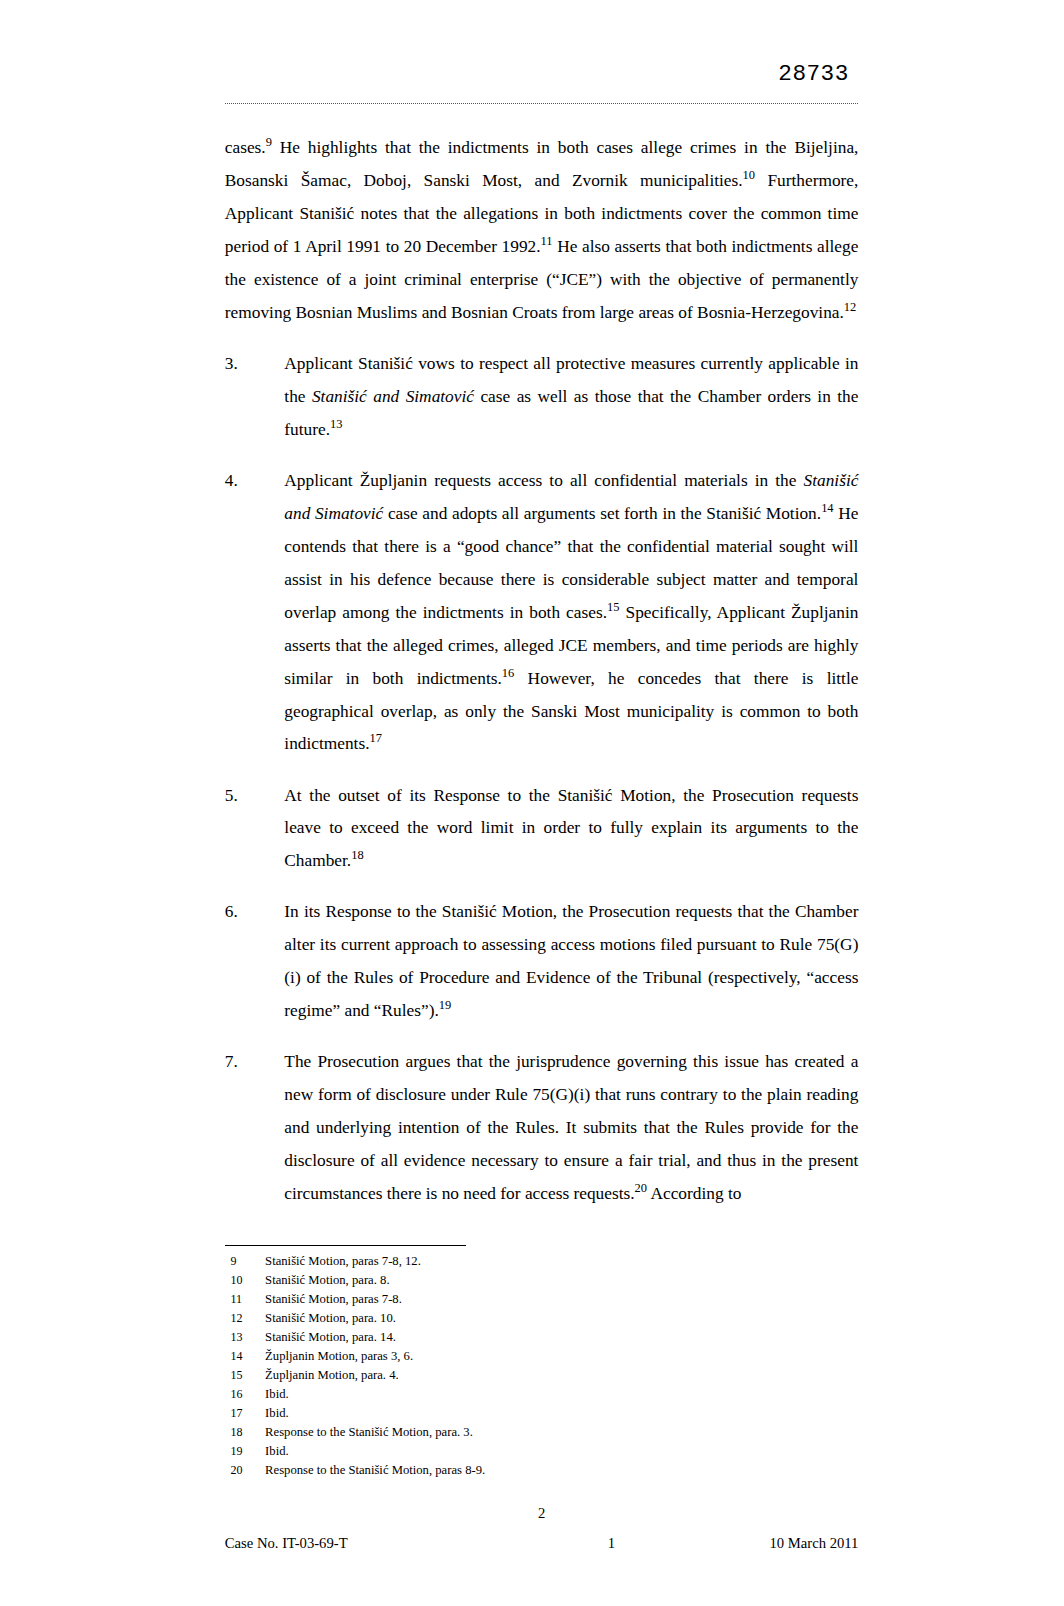28733
cases.9 He highlights that the indictments in both cases allege crimes in the Bijeljina, Bosanski Šamac, Doboj, Sanski Most, and Zvornik municipalities.10 Furthermore, Applicant Stanišić notes that the allegations in both indictments cover the common time period of 1 April 1991 to 20 December 1992.11 He also asserts that both indictments allege the existence of a joint criminal enterprise (“JCE”) with the objective of permanently removing Bosnian Muslims and Bosnian Croats from large areas of Bosnia-Herzegovina.12
3. Applicant Stanišić vows to respect all protective measures currently applicable in the Stanišić and Simatović case as well as those that the Chamber orders in the future.13
4. Applicant Župljanin requests access to all confidential materials in the Stanišić and Simatović case and adopts all arguments set forth in the Stanišić Motion.14 He contends that there is a “good chance” that the confidential material sought will assist in his defence because there is considerable subject matter and temporal overlap among the indictments in both cases.15 Specifically, Applicant Župljanin asserts that the alleged crimes, alleged JCE members, and time periods are highly similar in both indictments.16 However, he concedes that there is little geographical overlap, as only the Sanski Most municipality is common to both indictments.17
5. At the outset of its Response to the Stanišić Motion, the Prosecution requests leave to exceed the word limit in order to fully explain its arguments to the Chamber.18
6. In its Response to the Stanišić Motion, the Prosecution requests that the Chamber alter its current approach to assessing access motions filed pursuant to Rule 75(G)(i) of the Rules of Procedure and Evidence of the Tribunal (respectively, “access regime” and “Rules”).19
7. The Prosecution argues that the jurisprudence governing this issue has created a new form of disclosure under Rule 75(G)(i) that runs contrary to the plain reading and underlying intention of the Rules. It submits that the Rules provide for the disclosure of all evidence necessary to ensure a fair trial, and thus in the present circumstances there is no need for access requests.20 According to
9 Stanišić Motion, paras 7-8, 12.
10 Stanišić Motion, para. 8.
11 Stanišić Motion, paras 7-8.
12 Stanišić Motion, para. 10.
13 Stanišić Motion, para. 14.
14 Župljanin Motion, paras 3, 6.
15 Župljanin Motion, para. 4.
16 Ibid.
17 Ibid.
18 Response to the Stanišić Motion, para. 3.
19 Ibid.
20 Response to the Stanišić Motion, paras 8-9.
2
Case No. IT-03-69-T
1
10 March 2011